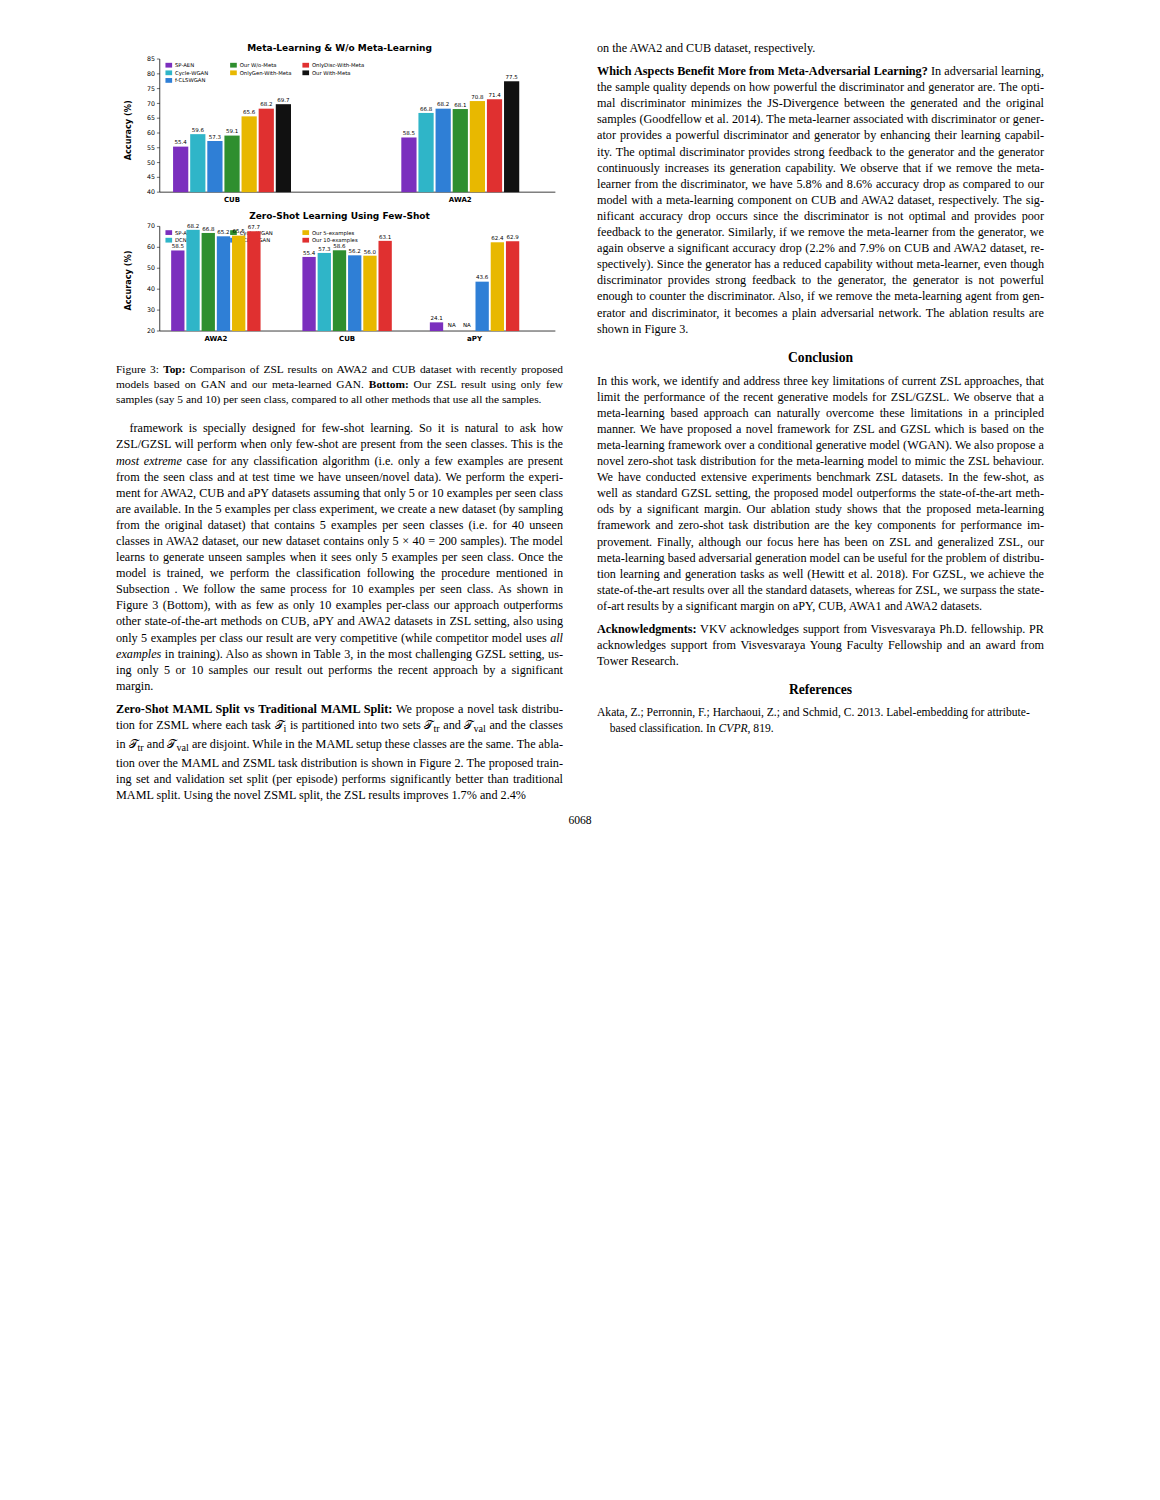Meta-Learning & W/o Meta-Learning 40 45 50 55 60 65 70 75 80 85 Accuracy (%) SP-AEN Cycle-WGAN f-CLSWGAN Our W/o-Meta OnlyGen-With-Meta OnlyDisc-With-Meta Our With-Meta 55.4 59.6 57.3 59.1 65.6 68.2 69.7 CUB 58.5 66.8 68.2 68.1 70.8 71.4 77.5 AWA2 Zero-Shot Learning Using Few-Shot 20 30 40 50 60 70 Accuracy (%) SP-AEN DCN Cycle-WGAN f-CLSWGAN Our 5-examples Our 10-examples 58.5 68.2 66.8 65.2 65.5 67.7 AWA2 55.4 57.3 58.6 56.2 56.0 63.1 CUB 24.1 NA NA 43.6 62.4 62.9 aPY
Figure 3: Top: Comparison of ZSL results on AWA2 and CUB dataset with recently proposed models based on GAN and our meta-learned GAN. Bottom: Our ZSL result using only few samples (say 5 and 10) per seen class, compared to all other methods that use all the samples.
framework is specially designed for few-shot learning. So it is natural to ask how ZSL/GZSL will perform when only few-shot are present from the seen classes. This is the most extreme case for any classification algorithm (i.e. only a few examples are present from the seen class and at test time we have unseen/novel data). We perform the experiment for AWA2, CUB and aPY datasets assuming that only 5 or 10 examples per seen class are available. In the 5 examples per class experiment, we create a new dataset (by sampling from the original dataset) that contains 5 examples per seen classes (i.e. for 40 unseen classes in AWA2 dataset, our new dataset contains only 5 × 40 = 200 samples). The model learns to generate unseen samples when it sees only 5 examples per seen class. Once the model is trained, we perform the classification following the procedure mentioned in Subsection . We follow the same process for 10 examples per seen class. As shown in Figure 3 (Bottom), with as few as only 10 examples per-class our approach outperforms other state-of-the-art methods on CUB, aPY and AWA2 datasets in ZSL setting, also using only 5 examples per class our result are very competitive (while competitor model uses all examples in training). Also as shown in Table 3, in the most challenging GZSL setting, using only 5 or 10 samples our result out performs the recent approach by a significant margin.
Zero-Shot MAML Split vs Traditional MAML Split: We propose a novel task distribution for ZSML where each task 𝒯i is partitioned into two sets 𝒯tr and 𝒯val and the classes in 𝒯tr and 𝒯val are disjoint. While in the MAML setup these classes are the same. The ablation over the MAML and ZSML task distribution is shown in Figure 2. The proposed training set and validation set split (per episode) performs significantly better than traditional MAML split. Using the novel ZSML split, the ZSL results improves 1.7% and 2.4%
on the AWA2 and CUB dataset, respectively.
Which Aspects Benefit More from Meta-Adversarial Learning? In adversarial learning, the sample quality depends on how powerful the discriminator and generator are. The optimal discriminator minimizes the JS-Divergence between the generated and the original samples (Goodfellow et al. 2014). The meta-learner associated with discriminator or generator provides a powerful discriminator and generator by enhancing their learning capability. The optimal discriminator provides strong feedback to the generator and the generator continuously increases its generation capability. We observe that if we remove the meta-learner from the discriminator, we have 5.8% and 8.6% accuracy drop as compared to our model with a meta-learning component on CUB and AWA2 dataset, respectively. The significant accuracy drop occurs since the discriminator is not optimal and provides poor feedback to the generator. Similarly, if we remove the meta-learner from the generator, we again observe a significant accuracy drop (2.2% and 7.9% on CUB and AWA2 dataset, respectively). Since the generator has a reduced capability without meta-learner, even though discriminator provides strong feedback to the generator, the generator is not powerful enough to counter the discriminator. Also, if we remove the meta-learning agent from generator and discriminator, it becomes a plain adversarial network. The ablation results are shown in Figure 3.
Conclusion
In this work, we identify and address three key limitations of current ZSL approaches, that limit the performance of the recent generative models for ZSL/GZSL. We observe that a meta-learning based approach can naturally overcome these limitations in a principled manner. We have proposed a novel framework for ZSL and GZSL which is based on the meta-learning framework over a conditional generative model (WGAN). We also propose a novel zero-shot task distribution for the meta-learning model to mimic the ZSL behaviour. We have conducted extensive experiments benchmark ZSL datasets. In the few-shot, as well as standard GZSL setting, the proposed model outperforms the state-of-the-art methods by a significant margin. Our ablation study shows that the proposed meta-learning framework and zero-shot task distribution are the key components for performance improvement. Finally, although our focus here has been on ZSL and generalized ZSL, our meta-learning based adversarial generation model can be useful for the problem of distribution learning and generation tasks as well (Hewitt et al. 2018). For GZSL, we achieve the state-of-the-art results over all the standard datasets, whereas for ZSL, we surpass the state-of-art results by a significant margin on aPY, CUB, AWA1 and AWA2 datasets.
Acknowledgments: VKV acknowledges support from Visvesvaraya Ph.D. fellowship. PR acknowledges support from Visvesvaraya Young Faculty Fellowship and an award from Tower Research.
References
Akata, Z.; Perronnin, F.; Harchaoui, Z.; and Schmid, C. 2013. Label-embedding for attribute-based classification. In CVPR, 819.
6068